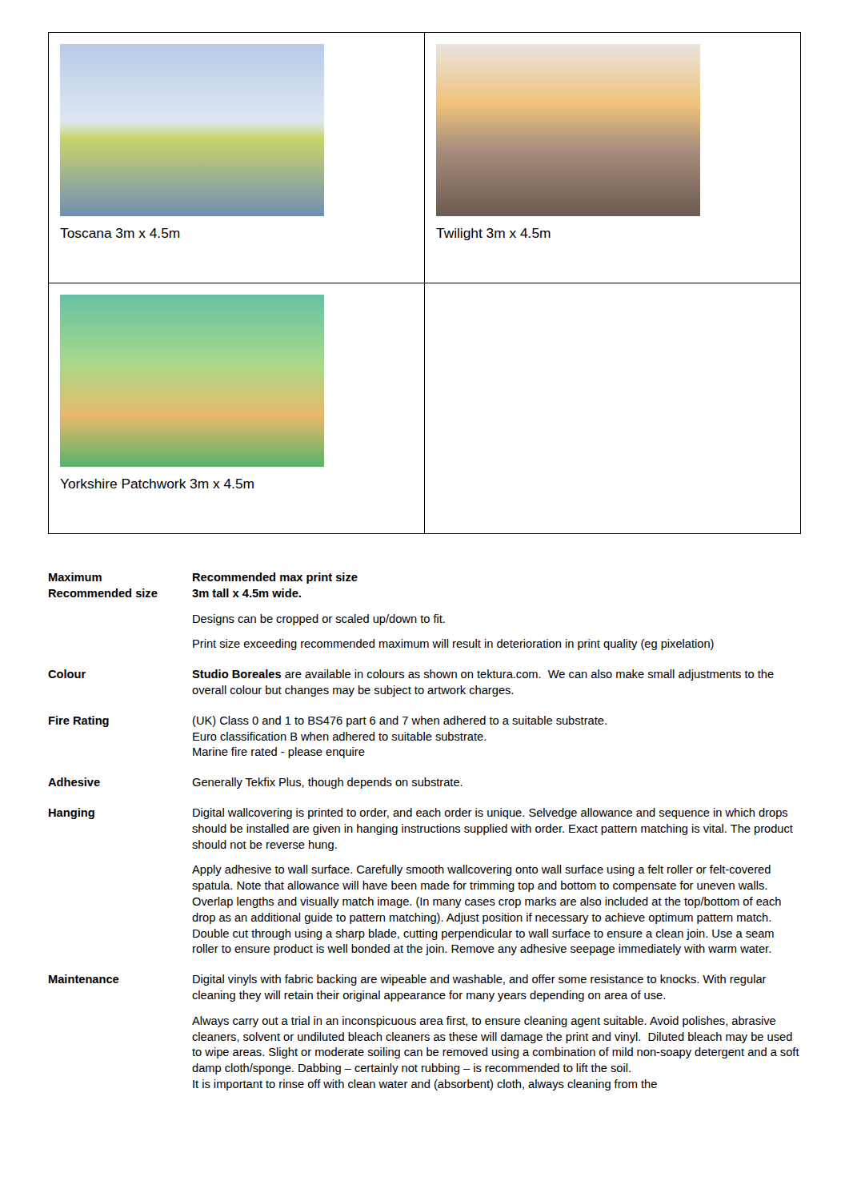| Toscana 3m x 4.5m | Twilight 3m x 4.5m |
| Yorkshire Patchwork 3m x 4.5m | |
| Maximum Recommended size | Recommended max print size 3m tall x 4.5m wide. Designs can be cropped or scaled up/down to fit. Print size exceeding recommended maximum will result in deterioration in print quality (eg pixelation) |
| Colour | Studio Boreales are available in colours as shown on tektura.com. We can also make small adjustments to the overall colour but changes may be subject to artwork charges. |
| Fire Rating | (UK) Class 0 and 1 to BS476 part 6 and 7 when adhered to a suitable substrate. Euro classification B when adhered to suitable substrate. Marine fire rated - please enquire |
| Adhesive | Generally Tekfix Plus, though depends on substrate. |
| Hanging | Digital wallcovering is printed to order, and each order is unique. Selvedge allowance and sequence in which drops should be installed are given in hanging instructions supplied with order. Exact pattern matching is vital. The product should not be reverse hung. Apply adhesive to wall surface. Carefully smooth wallcovering onto wall surface using a felt roller or felt-covered spatula. Note that allowance will have been made for trimming top and bottom to compensate for uneven walls. Overlap lengths and visually match image. (In many cases crop marks are also included at the top/bottom of each drop as an additional guide to pattern matching). Adjust position if necessary to achieve optimum pattern match. Double cut through using a sharp blade, cutting perpendicular to wall surface to ensure a clean join. Use a seam roller to ensure product is well bonded at the join. Remove any adhesive seepage immediately with warm water. |
| Maintenance | Digital vinyls with fabric backing are wipeable and washable, and offer some resistance to knocks. With regular cleaning they will retain their original appearance for many years depending on area of use. Always carry out a trial in an inconspicuous area first, to ensure cleaning agent suitable. Avoid polishes, abrasive cleaners, solvent or undiluted bleach cleaners as these will damage the print and vinyl. Diluted bleach may be used to wipe areas. Slight or moderate soiling can be removed using a combination of mild non-soapy detergent and a soft damp cloth/sponge. Dabbing – certainly not rubbing – is recommended to lift the soil. It is important to rinse off with clean water and (absorbent) cloth, always cleaning from the |